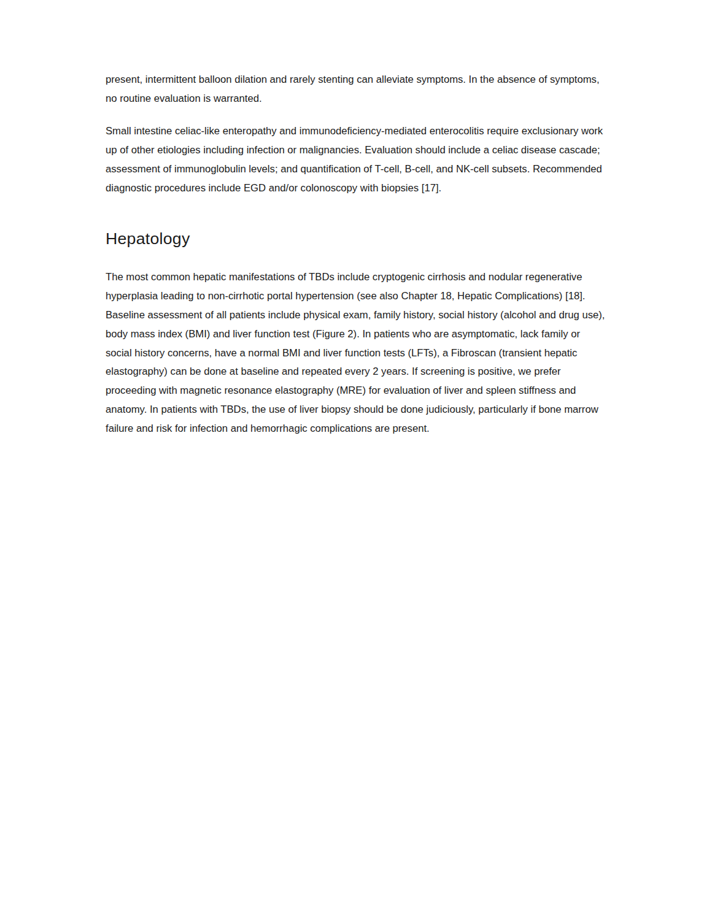present, intermittent balloon dilation and rarely stenting can alleviate symptoms. In the absence of symptoms, no routine evaluation is warranted.
Small intestine celiac-like enteropathy and immunodeficiency-mediated enterocolitis require exclusionary work up of other etiologies including infection or malignancies. Evaluation should include a celiac disease cascade; assessment of immunoglobulin levels; and quantification of T-cell, B-cell, and NK-cell subsets. Recommended diagnostic procedures include EGD and/or colonoscopy with biopsies [17].
Hepatology
The most common hepatic manifestations of TBDs include cryptogenic cirrhosis and nodular regenerative hyperplasia leading to non-cirrhotic portal hypertension (see also Chapter 18, Hepatic Complications) [18]. Baseline assessment of all patients include physical exam, family history, social history (alcohol and drug use), body mass index (BMI) and liver function test (Figure 2). In patients who are asymptomatic, lack family or social history concerns, have a normal BMI and liver function tests (LFTs), a Fibroscan (transient hepatic elastography) can be done at baseline and repeated every 2 years. If screening is positive, we prefer proceeding with magnetic resonance elastography (MRE) for evaluation of liver and spleen stiffness and anatomy. In patients with TBDs, the use of liver biopsy should be done judiciously, particularly if bone marrow failure and risk for infection and hemorrhagic complications are present.